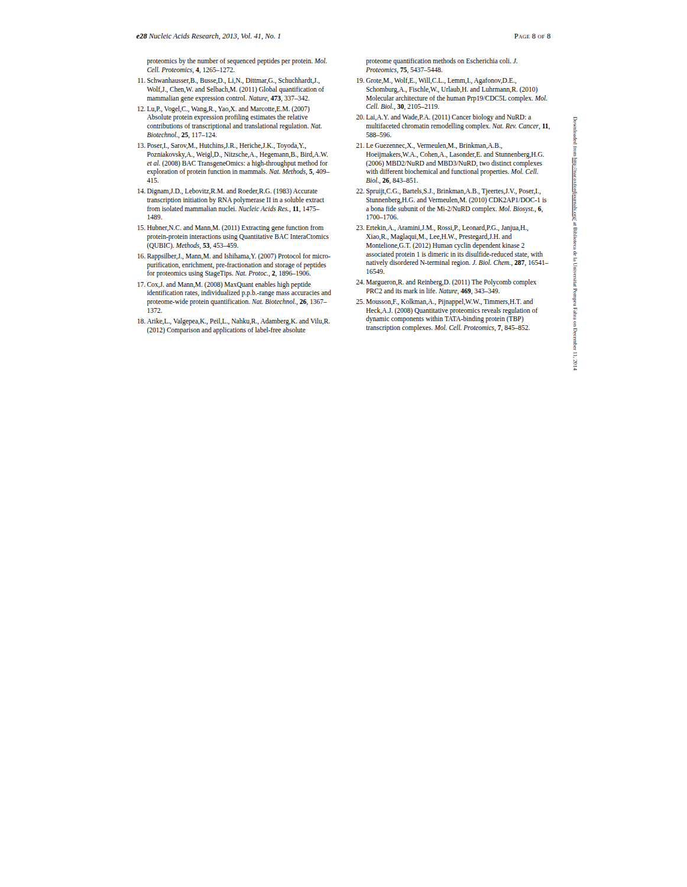e28 Nucleic Acids Research, 2013, Vol. 41, No. 1
Page 8 of 8
proteomics by the number of sequenced peptides per protein. Mol. Cell. Proteomics, 4, 1265–1272.
11. Schwanhausser,B., Busse,D., Li,N., Dittmar,G., Schuchhardt,J., Wolf,J., Chen,W. and Selbach,M. (2011) Global quantification of mammalian gene expression control. Nature, 473, 337–342.
12. Lu,P., Vogel,C., Wang,R., Yao,X. and Marcotte,E.M. (2007) Absolute protein expression profiling estimates the relative contributions of transcriptional and translational regulation. Nat. Biotechnol., 25, 117–124.
13. Poser,I., Sarov,M., Hutchins,J.R., Heriche,J.K., Toyoda,Y., Pozniakovsky,A., Weigl,D., Nitzsche,A., Hegemann,B., Bird,A.W. et al. (2008) BAC TransgeneOmics: a high-throughput method for exploration of protein function in mammals. Nat. Methods, 5, 409–415.
14. Dignam,J.D., Lebovitz,R.M. and Roeder,R.G. (1983) Accurate transcription initiation by RNA polymerase II in a soluble extract from isolated mammalian nuclei. Nucleic Acids Res., 11, 1475–1489.
15. Hubner,N.C. and Mann,M. (2011) Extracting gene function from protein-protein interactions using Quantitative BAC InteraCtomics (QUBIC). Methods, 53, 453–459.
16. Rappsilber,J., Mann,M. and Ishihama,Y. (2007) Protocol for micro-purification, enrichment, pre-fractionation and storage of peptides for proteomics using StageTips. Nat. Protoc., 2, 1896–1906.
17. Cox,J. and Mann,M. (2008) MaxQuant enables high peptide identification rates, individualized p.p.b.-range mass accuracies and proteome-wide protein quantification. Nat. Biotechnol., 26, 1367–1372.
18. Arike,L., Valgepea,K., Peil,L., Nahku,R., Adamberg,K. and Vilu,R. (2012) Comparison and applications of label-free absolute
proteome quantification methods on Escherichia coli. J. Proteomics, 75, 5437–5448.
19. Grote,M., Wolf,E., Will,C.L., Lemm,I., Agafonov,D.E., Schomburg,A., Fischle,W., Urlaub,H. and Luhrmann,R. (2010) Molecular architecture of the human Prp19/CDC5L complex. Mol. Cell. Biol., 30, 2105–2119.
20. Lai,A.Y. and Wade,P.A. (2011) Cancer biology and NuRD: a multifaceted chromatin remodelling complex. Nat. Rev. Cancer, 11, 588–596.
21. Le Guezennec,X., Vermeulen,M., Brinkman,A.B., Hoeijmakers,W.A., Cohen,A., Lasonder,E. and Stunnenberg,H.G. (2006) MBD2/NuRD and MBD3/NuRD, two distinct complexes with different biochemical and functional properties. Mol. Cell. Biol., 26, 843–851.
22. Spruijt,C.G., Bartels,S.J., Brinkman,A.B., Tjeertes,J.V., Poser,I., Stunnenberg,H.G. and Vermeulen,M. (2010) CDK2AP1/DOC-1 is a bona fide subunit of the Mi-2/NuRD complex. Mol. Biosyst., 6, 1700–1706.
23. Ertekin,A., Aramini,J.M., Rossi,P., Leonard,P.G., Janjua,H., Xiao,R., Maglaqui,M., Lee,H.W., Prestegard,J.H. and Montelione,G.T. (2012) Human cyclin dependent kinase 2 associated protein 1 is dimeric in its disulfide-reduced state, with natively disordered N-terminal region. J. Biol. Chem., 287, 16541–16549.
24. Margueron,R. and Reinberg,D. (2011) The Polycomb complex PRC2 and its mark in life. Nature, 469, 343–349.
25. Mousson,F., Kolkman,A., Pijnappel,W.W., Timmers,H.T. and Heck,A.J. (2008) Quantitative proteomics reveals regulation of dynamic components within TATA-binding protein (TBP) transcription complexes. Mol. Cell. Proteomics, 7, 845–852.
Downloaded from http://nar.oxfordjournals.org/ at Biblioteca de la Universitat Pompeu Fabra on December 11, 2014